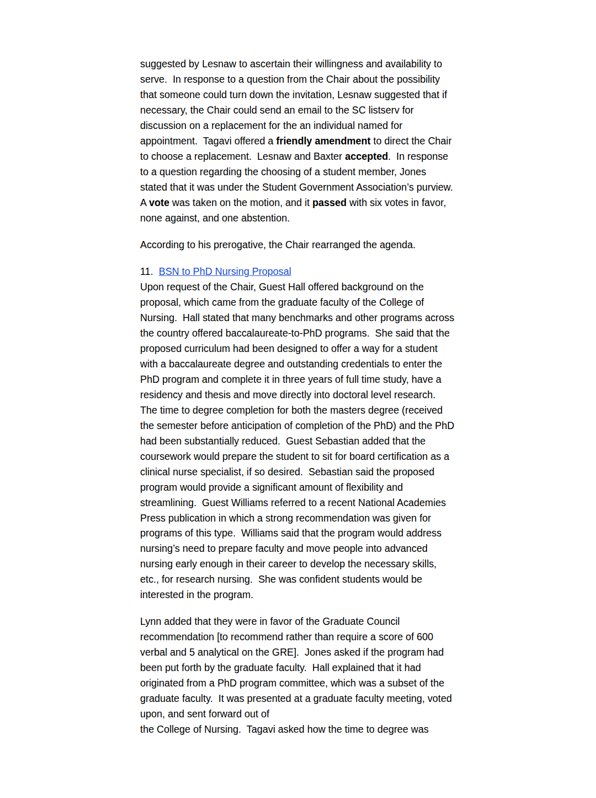suggested by Lesnaw to ascertain their willingness and availability to serve. In response to a question from the Chair about the possibility that someone could turn down the invitation, Lesnaw suggested that if necessary, the Chair could send an email to the SC listserv for discussion on a replacement for the an individual named for appointment. Tagavi offered a friendly amendment to direct the Chair to choose a replacement. Lesnaw and Baxter accepted. In response to a question regarding the choosing of a student member, Jones stated that it was under the Student Government Association’s purview. A vote was taken on the motion, and it passed with six votes in favor, none against, and one abstention.
According to his prerogative, the Chair rearranged the agenda.
11. BSN to PhD Nursing Proposal
Upon request of the Chair, Guest Hall offered background on the proposal, which came from the graduate faculty of the College of Nursing. Hall stated that many benchmarks and other programs across the country offered baccalaureate-to-PhD programs. She said that the proposed curriculum had been designed to offer a way for a student with a baccalaureate degree and outstanding credentials to enter the PhD program and complete it in three years of full time study, have a residency and thesis and move directly into doctoral level research. The time to degree completion for both the masters degree (received the semester before anticipation of completion of the PhD) and the PhD had been substantially reduced. Guest Sebastian added that the coursework would prepare the student to sit for board certification as a clinical nurse specialist, if so desired. Sebastian said the proposed program would provide a significant amount of flexibility and streamlining. Guest Williams referred to a recent National Academies Press publication in which a strong recommendation was given for programs of this type. Williams said that the program would address nursing’s need to prepare faculty and move people into advanced nursing early enough in their career to develop the necessary skills, etc., for research nursing. She was confident students would be interested in the program.
Lynn added that they were in favor of the Graduate Council recommendation [to recommend rather than require a score of 600 verbal and 5 analytical on the GRE]. Jones asked if the program had been put forth by the graduate faculty. Hall explained that it had originated from a PhD program committee, which was a subset of the graduate faculty. It was presented at a graduate faculty meeting, voted upon, and sent forward out of
the College of Nursing. Tagavi asked how the time to degree was